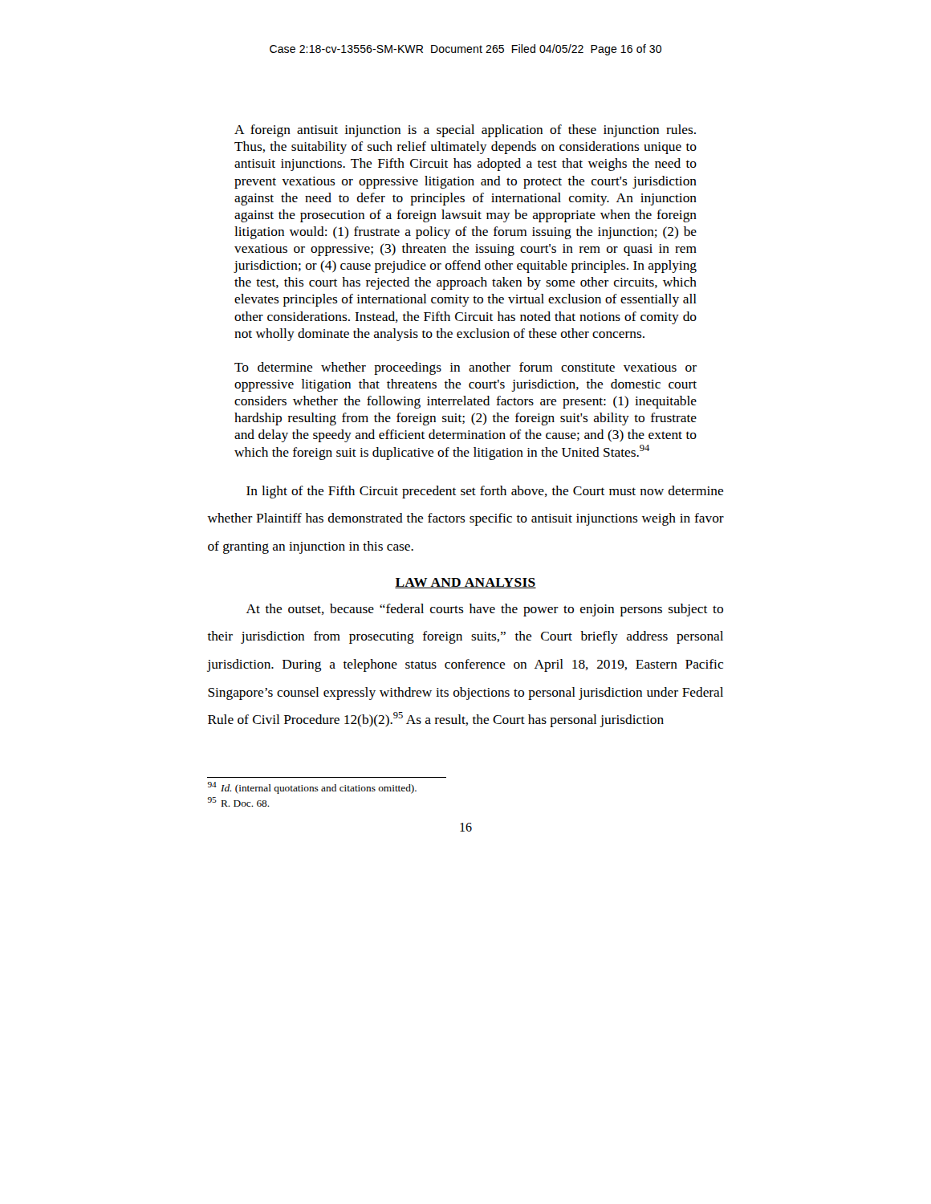Case 2:18-cv-13556-SM-KWR Document 265 Filed 04/05/22 Page 16 of 30
A foreign antisuit injunction is a special application of these injunction rules. Thus, the suitability of such relief ultimately depends on considerations unique to antisuit injunctions. The Fifth Circuit has adopted a test that weighs the need to prevent vexatious or oppressive litigation and to protect the court's jurisdiction against the need to defer to principles of international comity. An injunction against the prosecution of a foreign lawsuit may be appropriate when the foreign litigation would: (1) frustrate a policy of the forum issuing the injunction; (2) be vexatious or oppressive; (3) threaten the issuing court's in rem or quasi in rem jurisdiction; or (4) cause prejudice or offend other equitable principles. In applying the test, this court has rejected the approach taken by some other circuits, which elevates principles of international comity to the virtual exclusion of essentially all other considerations. Instead, the Fifth Circuit has noted that notions of comity do not wholly dominate the analysis to the exclusion of these other concerns.
To determine whether proceedings in another forum constitute vexatious or oppressive litigation that threatens the court's jurisdiction, the domestic court considers whether the following interrelated factors are present: (1) inequitable hardship resulting from the foreign suit; (2) the foreign suit's ability to frustrate and delay the speedy and efficient determination of the cause; and (3) the extent to which the foreign suit is duplicative of the litigation in the United States.94
In light of the Fifth Circuit precedent set forth above, the Court must now determine whether Plaintiff has demonstrated the factors specific to antisuit injunctions weigh in favor of granting an injunction in this case.
LAW AND ANALYSIS
At the outset, because “federal courts have the power to enjoin persons subject to their jurisdiction from prosecuting foreign suits,” the Court briefly address personal jurisdiction. During a telephone status conference on April 18, 2019, Eastern Pacific Singapore’s counsel expressly withdrew its objections to personal jurisdiction under Federal Rule of Civil Procedure 12(b)(2).95 As a result, the Court has personal jurisdiction
94 Id. (internal quotations and citations omitted).
95 R. Doc. 68.
16